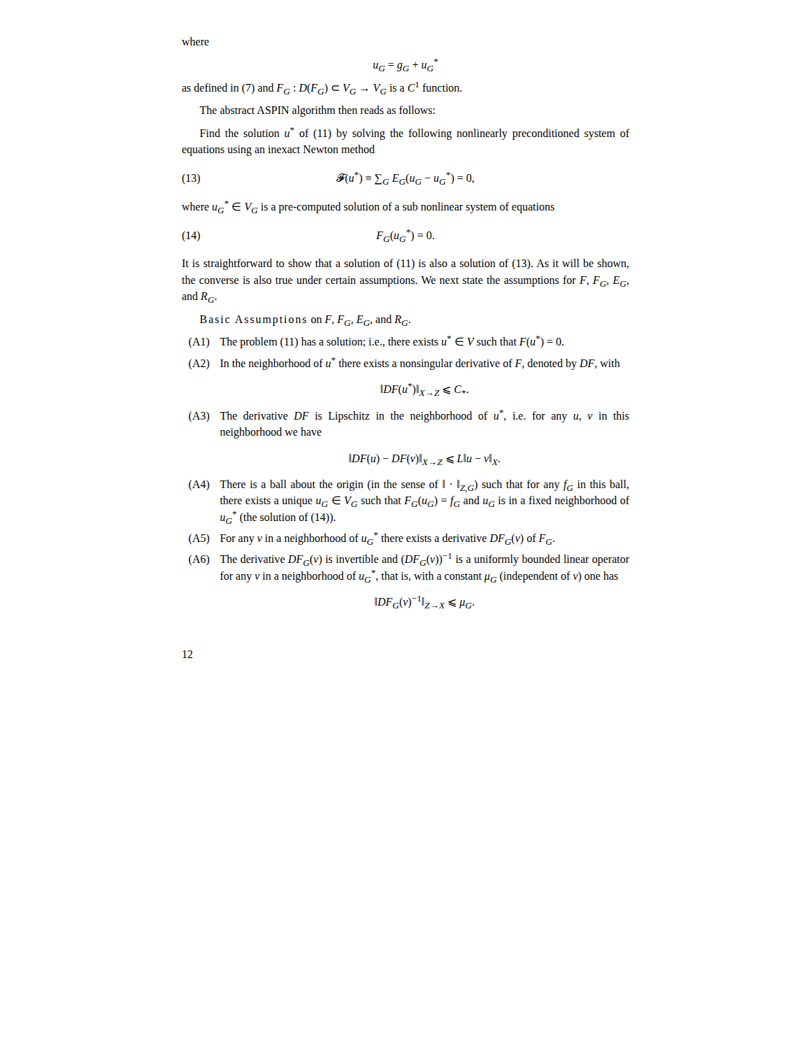where
uG = gG + uG*
as defined in (7) and FG : D(FG) ⊂ VG → VG is a C1 function.
The abstract ASPIN algorithm then reads as follows:
Find the solution u* of (11) by solving the following nonlinearly preconditioned system of equations using an inexact Newton method
(13)
𝓕(u*) ≡ ∑G EG(uG − uG*) = 0,
where uG* ∈ VG is a pre-computed solution of a sub nonlinear system of equations
(14)
FG(uG*) = 0.
It is straightforward to show that a solution of (11) is also a solution of (13). As it will be shown, the converse is also true under certain assumptions. We next state the assumptions for F, FG, EG, and RG.
Basic Assumptions on F, FG, EG, and RG.
(A1) The problem (11) has a solution; i.e., there exists u* ∈ V such that F(u*) = 0.
(A2) In the neighborhood of u* there exists a nonsingular derivative of F, denoted by DF, with
‖DF(u*)‖X→Z ⩽ C*.
(A3) The derivative DF is Lipschitz in the neighborhood of u*, i.e. for any u, v in this neighborhood we have
‖DF(u) − DF(v)‖X→Z ⩽ L‖u − v‖X.
(A4) There is a ball about the origin (in the sense of ‖ · ‖Z,G) such that for any fG in this ball, there exists a unique uG ∈ VG such that FG(uG) = fG and uG is in a fixed neighborhood of uG* (the solution of (14)).
(A5) For any v in a neighborhood of uG* there exists a derivative DFG(v) of FG.
(A6) The derivative DFG(v) is invertible and (DFG(v))−1 is a uniformly bounded linear operator for any v in a neighborhood of uG*, that is, with a constant μG (independent of v) one has
‖DFG(v)−1‖Z→X ⩽ μG.
12